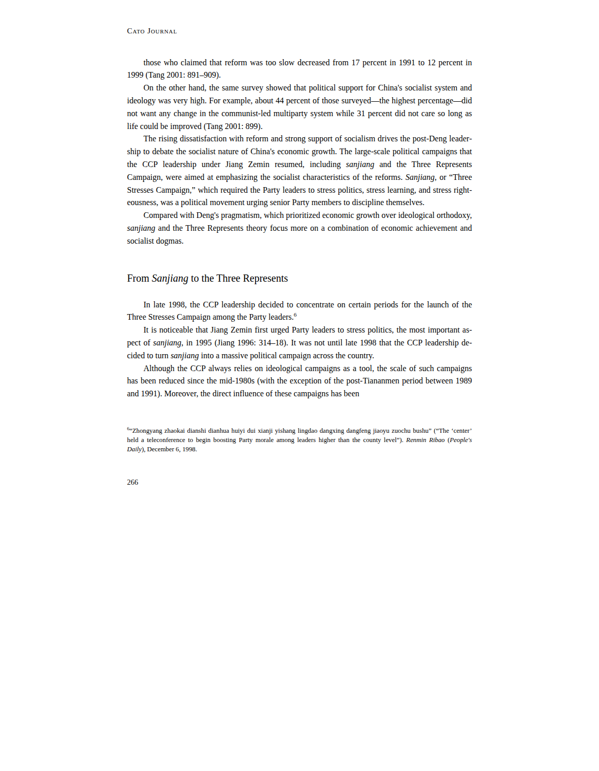Cato Journal
those who claimed that reform was too slow decreased from 17 percent in 1991 to 12 percent in 1999 (Tang 2001: 891–909).
On the other hand, the same survey showed that political support for China's socialist system and ideology was very high. For example, about 44 percent of those surveyed—the highest percentage—did not want any change in the communist-led multiparty system while 31 percent did not care so long as life could be improved (Tang 2001: 899).
The rising dissatisfaction with reform and strong support of socialism drives the post-Deng leadership to debate the socialist nature of China's economic growth. The large-scale political campaigns that the CCP leadership under Jiang Zemin resumed, including sanjiang and the Three Represents Campaign, were aimed at emphasizing the socialist characteristics of the reforms. Sanjiang, or “Three Stresses Campaign,” which required the Party leaders to stress politics, stress learning, and stress righteousness, was a political movement urging senior Party members to discipline themselves.
Compared with Deng's pragmatism, which prioritized economic growth over ideological orthodoxy, sanjiang and the Three Represents theory focus more on a combination of economic achievement and socialist dogmas.
From Sanjiang to the Three Represents
In late 1998, the CCP leadership decided to concentrate on certain periods for the launch of the Three Stresses Campaign among the Party leaders.6
It is noticeable that Jiang Zemin first urged Party leaders to stress politics, the most important aspect of sanjiang, in 1995 (Jiang 1996: 314–18). It was not until late 1998 that the CCP leadership decided to turn sanjiang into a massive political campaign across the country.
Although the CCP always relies on ideological campaigns as a tool, the scale of such campaigns has been reduced since the mid-1980s (with the exception of the post-Tiananmen period between 1989 and 1991). Moreover, the direct influence of these campaigns has been
6“Zhongyang zhaokai dianshi dianhua huiyi dui xianji yishang lingdao dangxing dangfeng jiaoyu zuochu bushu” (“The ‘center’ held a teleconference to begin boosting Party morale among leaders higher than the county level”). Renmin Ribao (People's Daily), December 6, 1998.
266